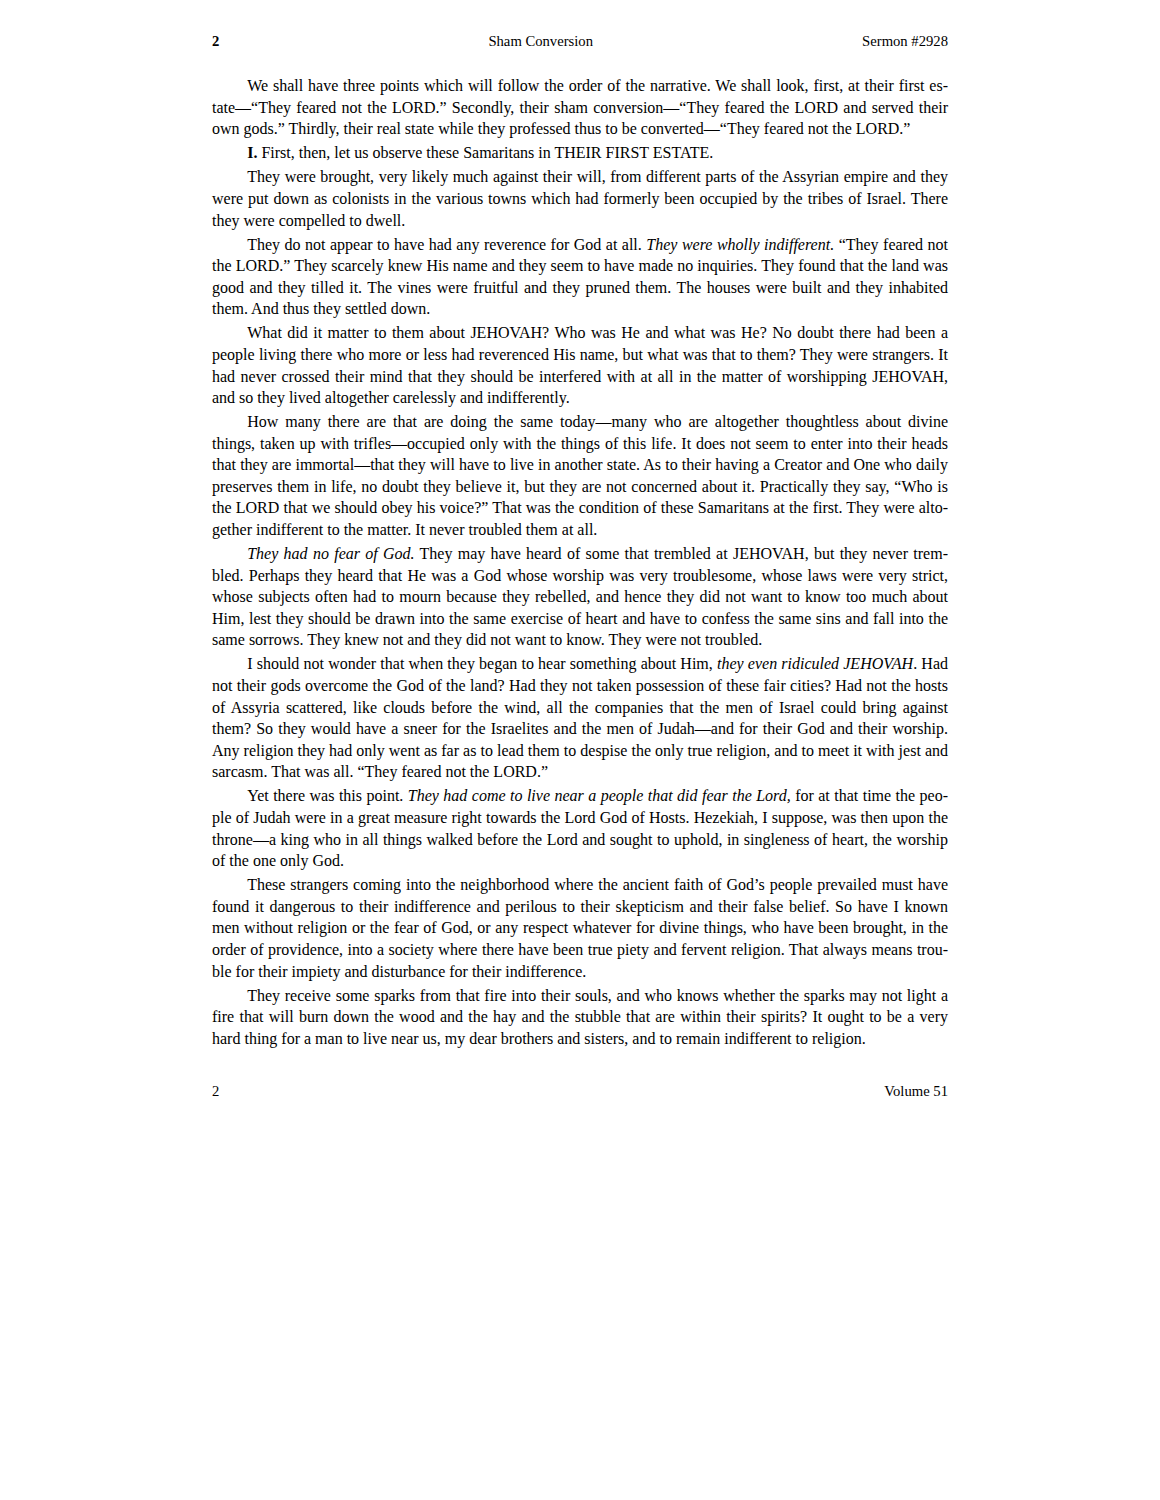2 Sham Conversion Sermon #2928
We shall have three points which will follow the order of the narrative. We shall look, first, at their first estate—“They feared not the LORD.” Secondly, their sham conversion—“They feared the LORD and served their own gods.” Thirdly, their real state while they professed thus to be converted—“They feared not the LORD.”
I. First, then, let us observe these Samaritans in THEIR FIRST ESTATE.
They were brought, very likely much against their will, from different parts of the Assyrian empire and they were put down as colonists in the various towns which had formerly been occupied by the tribes of Israel. There they were compelled to dwell.
They do not appear to have had any reverence for God at all. They were wholly indifferent. “They feared not the LORD.” They scarcely knew His name and they seem to have made no inquiries. They found that the land was good and they tilled it. The vines were fruitful and they pruned them. The houses were built and they inhabited them. And thus they settled down.
What did it matter to them about JEHOVAH? Who was He and what was He? No doubt there had been a people living there who more or less had reverenced His name, but what was that to them? They were strangers. It had never crossed their mind that they should be interfered with at all in the matter of worshipping JEHOVAH, and so they lived altogether carelessly and indifferently.
How many there are that are doing the same today—many who are altogether thoughtless about divine things, taken up with trifles—occupied only with the things of this life. It does not seem to enter into their heads that they are immortal—that they will have to live in another state. As to their having a Creator and One who daily preserves them in life, no doubt they believe it, but they are not concerned about it. Practically they say, “Who is the LORD that we should obey his voice?” That was the condition of these Samaritans at the first. They were altogether indifferent to the matter. It never troubled them at all.
They had no fear of God. They may have heard of some that trembled at JEHOVAH, but they never trembled. Perhaps they heard that He was a God whose worship was very troublesome, whose laws were very strict, whose subjects often had to mourn because they rebelled, and hence they did not want to know too much about Him, lest they should be drawn into the same exercise of heart and have to confess the same sins and fall into the same sorrows. They knew not and they did not want to know. They were not troubled.
I should not wonder that when they began to hear something about Him, they even ridiculed JEHOVAH. Had not their gods overcome the God of the land? Had they not taken possession of these fair cities? Had not the hosts of Assyria scattered, like clouds before the wind, all the companies that the men of Israel could bring against them? So they would have a sneer for the Israelites and the men of Judah—and for their God and their worship. Any religion they had only went as far as to lead them to despise the only true religion, and to meet it with jest and sarcasm. That was all. “They feared not the LORD.”
Yet there was this point. They had come to live near a people that did fear the Lord, for at that time the people of Judah were in a great measure right towards the Lord God of Hosts. Hezekiah, I suppose, was then upon the throne—a king who in all things walked before the Lord and sought to uphold, in singleness of heart, the worship of the one only God.
These strangers coming into the neighborhood where the ancient faith of God’s people prevailed must have found it dangerous to their indifference and perilous to their skepticism and their false belief. So have I known men without religion or the fear of God, or any respect whatever for divine things, who have been brought, in the order of providence, into a society where there have been true piety and fervent religion. That always means trouble for their impiety and disturbance for their indifference.
They receive some sparks from that fire into their souls, and who knows whether the sparks may not light a fire that will burn down the wood and the hay and the stubble that are within their spirits? It ought to be a very hard thing for a man to live near us, my dear brothers and sisters, and to remain indifferent to religion.
2 Volume 51